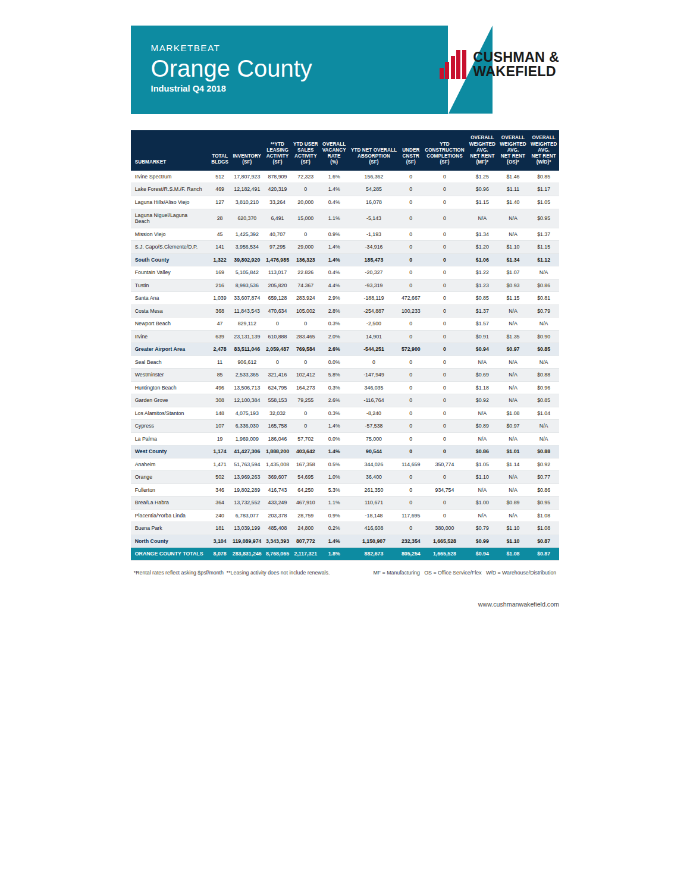MARKETBEAT
Orange County
Industrial Q4 2018
CUSHMAN &
WAKEFIELD
| SUBMARKET | TOTAL BLDGS | INVENTORY (SF) | **YTD LEASING ACTIVITY (SF) | YTD USER SALES ACTIVITY (SF) | OVERALL VACANCY RATE (%) | YTD NET OVERALL ABSORPTION (SF) | UNDER CNSTR (SF) | YTD CONSTRUCTION COMPLETIONS (SF) | OVERALL WEIGHTED AVG. NET RENT (MF)* | OVERALL WEIGHTED AVG. NET RENT (OS)* | OVERALL WEIGHTED AVG. NET RENT (W/D)* |
| --- | --- | --- | --- | --- | --- | --- | --- | --- | --- | --- | --- |
| Irvine Spectrum | 512 | 17,807,923 | 878,909 | 72,323 | 1.6% | 156,362 | 0 | 0 | $1.25 | $1.46 | $0.85 |
| Lake Forest/R.S.M./F. Ranch | 469 | 12,182,491 | 420,319 | 0 | 1.4% | 54,285 | 0 | 0 | $0.96 | $1.11 | $1.17 |
| Laguna Hills/Aliso Viejo | 127 | 3,810,210 | 33,264 | 20,000 | 0.4% | 16,078 | 0 | 0 | $1.15 | $1.40 | $1.05 |
| Laguna Niguel/Laguna Beach | 28 | 620,370 | 6,491 | 15,000 | 1.1% | -5,143 | 0 | 0 | N/A | N/A | $0.95 |
| Mission Viejo | 45 | 1,425,392 | 40,707 | 0 | 0.9% | -1,193 | 0 | 0 | $1.34 | N/A | $1.37 |
| S.J. Capo/S.Clemente/D.P. | 141 | 3,956,534 | 97,295 | 29,000 | 1.4% | -34,916 | 0 | 0 | $1.20 | $1.10 | $1.15 |
| South County | 1,322 | 39,802,920 | 1,476,985 | 136,323 | 1.4% | 185,473 | 0 | 0 | $1.06 | $1.34 | $1.12 |
| Fountain Valley | 169 | 5,105,842 | 113,017 | 22.826 | 0.4% | -20,327 | 0 | 0 | $1.22 | $1.07 | N/A |
| Tustin | 216 | 8,993,536 | 205,820 | 74.367 | 4.4% | -93,319 | 0 | 0 | $1.23 | $0.93 | $0.86 |
| Santa Ana | 1,039 | 33,607,874 | 659,128 | 283.924 | 2.9% | -188,119 | 472,667 | 0 | $0.85 | $1.15 | $0.81 |
| Costa Mesa | 368 | 11,843,543 | 470,634 | 105.002 | 2.8% | -254,887 | 100,233 | 0 | $1.37 | N/A | $0.79 |
| Newport Beach | 47 | 829,112 | 0 | 0 | 0.3% | -2,500 | 0 | 0 | $1.57 | N/A | N/A |
| Irvine | 639 | 23,131,139 | 610,888 | 283.465 | 2.0% | 14,901 | 0 | 0 | $0.91 | $1.35 | $0.90 |
| Greater Airport Area | 2,478 | 83,511,046 | 2,059,487 | 769,584 | 2.6% | -544,251 | 572,900 | 0 | $0.94 | $0.97 | $0.85 |
| Seal Beach | 11 | 906,612 | 0 | 0 | 0.0% | 0 | 0 | 0 | N/A | N/A | N/A |
| Westminster | 85 | 2,533,365 | 321,416 | 102,412 | 5.8% | -147,949 | 0 | 0 | $0.69 | N/A | $0.88 |
| Huntington Beach | 496 | 13,506,713 | 624,795 | 164,273 | 0.3% | 346,035 | 0 | 0 | $1.18 | N/A | $0.96 |
| Garden Grove | 308 | 12,100,384 | 558,153 | 79,255 | 2.6% | -116,764 | 0 | 0 | $0.92 | N/A | $0.85 |
| Los Alamitos/Stanton | 148 | 4,075,193 | 32,032 | 0 | 0.3% | -8,240 | 0 | 0 | N/A | $1.08 | $1.04 |
| Cypress | 107 | 6,336,030 | 165,758 | 0 | 1.4% | -57,538 | 0 | 0 | $0.89 | $0.97 | N/A |
| La Palma | 19 | 1,969,009 | 186,046 | 57,702 | 0.0% | 75,000 | 0 | 0 | N/A | N/A | N/A |
| West County | 1,174 | 41,427,306 | 1,888,200 | 403,642 | 1.4% | 90,544 | 0 | 0 | $0.86 | $1.01 | $0.88 |
| Anaheim | 1,471 | 51,763,594 | 1,435,008 | 167,358 | 0.5% | 344,026 | 114,659 | 350,774 | $1.05 | $1.14 | $0.92 |
| Orange | 502 | 13,969,263 | 369,607 | 54,695 | 1.0% | 36,400 | 0 | 0 | $1.10 | N/A | $0.77 |
| Fullerton | 346 | 19,802,289 | 416,743 | 64,250 | 5.3% | 261,350 | 0 | 934,754 | N/A | N/A | $0.86 |
| Brea/La Habra | 364 | 13,732,552 | 433,249 | 467,910 | 1.1% | 110,671 | 0 | 0 | $1.00 | $0.89 | $0.95 |
| Placentia/Yorba Linda | 240 | 6,783,077 | 203,378 | 28,759 | 0.9% | -18,148 | 117,695 | 0 | N/A | N/A | $1.08 |
| Buena Park | 181 | 13,039,199 | 485,408 | 24,800 | 0.2% | 416,608 | 0 | 380,000 | $0.79 | $1.10 | $1.08 |
| North County | 3,104 | 119,089,974 | 3,343,393 | 807,772 | 1.4% | 1,150,907 | 232,354 | 1,665,528 | $0.99 | $1.10 | $0.87 |
| ORANGE COUNTY TOTALS | 8,078 | 283,831,246 | 8,768,065 | 2,117,321 | 1.8% | 882,673 | 805,254 | 1,665,528 | $0.94 | $1.08 | $0.87 |
*Rental rates reflect asking $psf/month **Leasing activity does not include renewals.
MF = Manufacturing OS = Office Service/Flex W/D = Warehouse/Distribution
www.cushmanwakefield.com